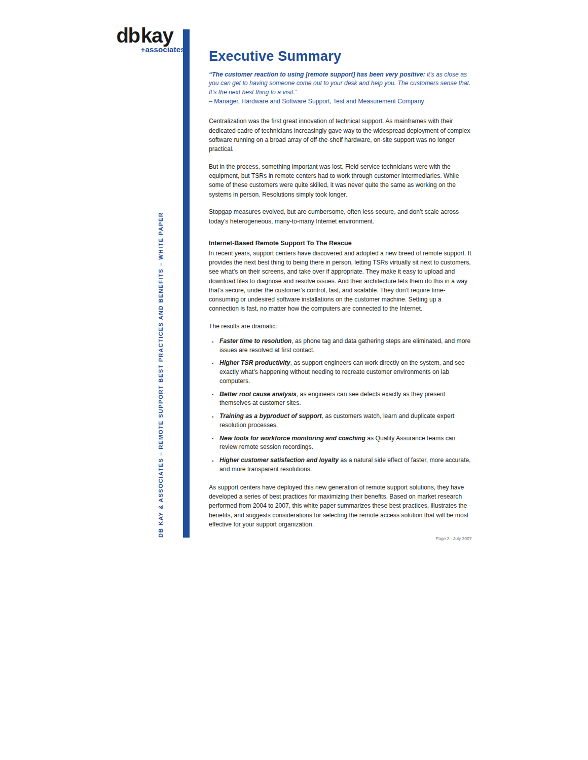db kay
+associates
DB Kay & Associates – Remote Support Best Practices and Benefits – White Paper
Executive Summary
“The customer reaction to using [remote support] has been very positive: it’s as close as you can get to having someone come out to your desk and help you. The customers sense that. It’s the next best thing to a visit.”
– Manager, Hardware and Software Support, Test and Measurement Company
Centralization was the first great innovation of technical support. As mainframes with their dedicated cadre of technicians increasingly gave way to the widespread deployment of complex software running on a broad array of off-the-shelf hardware, on-site support was no longer practical.
But in the process, something important was lost. Field service technicians were with the equipment, but TSRs in remote centers had to work through customer intermediaries. While some of these customers were quite skilled, it was never quite the same as working on the systems in person. Resolutions simply took longer.
Stopgap measures evolved, but are cumbersome, often less secure, and don’t scale across today’s heterogeneous, many-to-many Internet environment.
Internet-Based Remote Support To The Rescue
In recent years, support centers have discovered and adopted a new breed of remote support. It provides the next best thing to being there in person, letting TSRs virtually sit next to customers, see what’s on their screens, and take over if appropriate. They make it easy to upload and download files to diagnose and resolve issues. And their architecture lets them do this in a way that’s secure, under the customer’s control, fast, and scalable. They don’t require time-consuming or undesired software installations on the customer machine. Setting up a connection is fast, no matter how the computers are connected to the Internet.
The results are dramatic:
Faster time to resolution, as phone tag and data gathering steps are eliminated, and more issues are resolved at first contact.
Higher TSR productivity, as support engineers can work directly on the system, and see exactly what’s happening without needing to recreate customer environments on lab computers.
Better root cause analysis, as engineers can see defects exactly as they present themselves at customer sites.
Training as a byproduct of support, as customers watch, learn and duplicate expert resolution processes.
New tools for workforce monitoring and coaching as Quality Assurance teams can review remote session recordings.
Higher customer satisfaction and loyalty as a natural side effect of faster, more accurate, and more transparent resolutions.
As support centers have deployed this new generation of remote support solutions, they have developed a series of best practices for maximizing their benefits. Based on market research performed from 2004 to 2007, this white paper summarizes these best practices, illustrates the benefits, and suggests considerations for selecting the remote access solution that will be most effective for your support organization.
Page 2 · July 2007